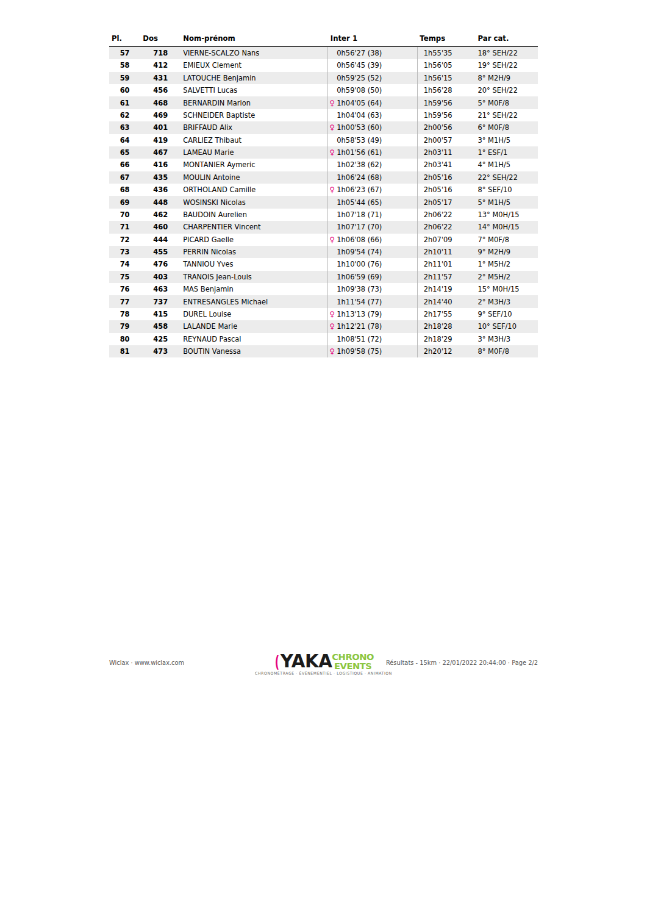| Pl. | Dos | Nom-prénom | Inter 1 | Temps | Par cat. |
| --- | --- | --- | --- | --- | --- |
| 57 | 718 | VIERNE-SCALZO Nans | 0h56'27 (38) | 1h55'35 | 18° SEH/22 |
| 58 | 412 | EMIEUX Clement | 0h56'45 (39) | 1h56'05 | 19° SEH/22 |
| 59 | 431 | LATOUCHE Benjamin | 0h59'25 (52) | 1h56'15 | 8° M2H/9 |
| 60 | 456 | SALVETTI Lucas | 0h59'08 (50) | 1h56'28 | 20° SEH/22 |
| 61 | 468 | BERNARDIN Marion | ♀ 1h04'05 (64) | 1h59'56 | 5° M0F/8 |
| 62 | 469 | SCHNEIDER Baptiste | 1h04'04 (63) | 1h59'56 | 21° SEH/22 |
| 63 | 401 | BRIFFAUD Alix | ♀ 1h00'53 (60) | 2h00'56 | 6° M0F/8 |
| 64 | 419 | CARLIEZ Thibaut | 0h58'53 (49) | 2h00'57 | 3° M1H/5 |
| 65 | 467 | LAMEAU Marie | ♀ 1h01'56 (61) | 2h03'11 | 1° ESF/1 |
| 66 | 416 | MONTANIER Aymeric | 1h02'38 (62) | 2h03'41 | 4° M1H/5 |
| 67 | 435 | MOULIN Antoine | 1h06'24 (68) | 2h05'16 | 22° SEH/22 |
| 68 | 436 | ORTHOLAND Camille | ♀ 1h06'23 (67) | 2h05'16 | 8° SEF/10 |
| 69 | 448 | WOSINSKI Nicolas | 1h05'44 (65) | 2h05'17 | 5° M1H/5 |
| 70 | 462 | BAUDOIN Aurelien | 1h07'18 (71) | 2h06'22 | 13° M0H/15 |
| 71 | 460 | CHARPENTIER Vincent | 1h07'17 (70) | 2h06'22 | 14° M0H/15 |
| 72 | 444 | PICARD Gaelle | ♀ 1h06'08 (66) | 2h07'09 | 7° M0F/8 |
| 73 | 455 | PERRIN Nicolas | 1h09'54 (74) | 2h10'11 | 9° M2H/9 |
| 74 | 476 | TANNIOU Yves | 1h10'00 (76) | 2h11'01 | 1° M5H/2 |
| 75 | 403 | TRANOIS Jean-Louis | 1h06'59 (69) | 2h11'57 | 2° M5H/2 |
| 76 | 463 | MAS Benjamin | 1h09'38 (73) | 2h14'19 | 15° M0H/15 |
| 77 | 737 | ENTRESANGLES Michael | 1h11'54 (77) | 2h14'40 | 2° M3H/3 |
| 78 | 415 | DUREL Louise | ♀ 1h13'13 (79) | 2h17'55 | 9° SEF/10 |
| 79 | 458 | LALANDE Marie | ♀ 1h12'21 (78) | 2h18'28 | 10° SEF/10 |
| 80 | 425 | REYNAUD Pascal | 1h08'51 (72) | 2h18'29 | 3° M3H/3 |
| 81 | 473 | BOUTIN Vanessa | ♀ 1h09'58 (75) | 2h20'12 | 8° M0F/8 |
(YAKA CHRONO
EVENTS
CHRONOMÉTRAGE · ÉVÉNEMENTIEL · LOGISTIQUE · ANIMATION
Wiclax · www.wiclax.com
Résultats - 15km · 22/01/2022 20:44:00 · Page 2/2